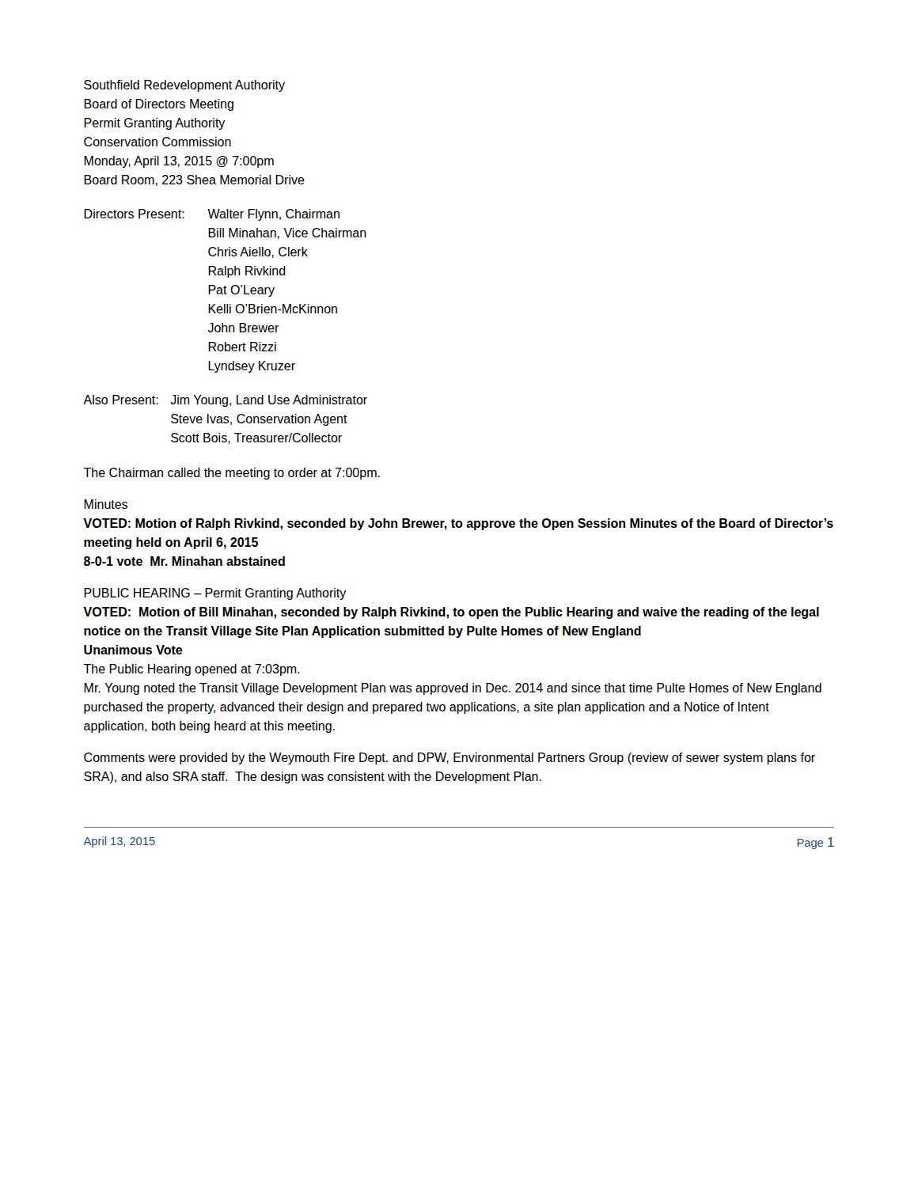Southfield Redevelopment Authority
Board of Directors Meeting
Permit Granting Authority
Conservation Commission
Monday, April 13, 2015 @ 7:00pm
Board Room, 223 Shea Memorial Drive
| Directors Present: | Walter Flynn, Chairman Bill Minahan, Vice Chairman Chris Aiello, Clerk Ralph Rivkind Pat O’Leary Kelli O’Brien-McKinnon John Brewer Robert Rizzi Lyndsey Kruzer |
| Also Present: | Jim Young, Land Use Administrator Steve Ivas, Conservation Agent Scott Bois, Treasurer/Collector |
The Chairman called the meeting to order at 7:00pm.
Minutes
VOTED: Motion of Ralph Rivkind, seconded by John Brewer, to approve the Open Session Minutes of the Board of Director’s meeting held on April 6, 2015
8-0-1 vote Mr. Minahan abstained
PUBLIC HEARING – Permit Granting Authority
VOTED: Motion of Bill Minahan, seconded by Ralph Rivkind, to open the Public Hearing and waive the reading of the legal notice on the Transit Village Site Plan Application submitted by Pulte Homes of New England
Unanimous Vote
The Public Hearing opened at 7:03pm.
Mr. Young noted the Transit Village Development Plan was approved in Dec. 2014 and since that time Pulte Homes of New England purchased the property, advanced their design and prepared two applications, a site plan application and a Notice of Intent application, both being heard at this meeting.
Comments were provided by the Weymouth Fire Dept. and DPW, Environmental Partners Group (review of sewer system plans for SRA), and also SRA staff. The design was consistent with the Development Plan.
April 13, 2015 Page 1